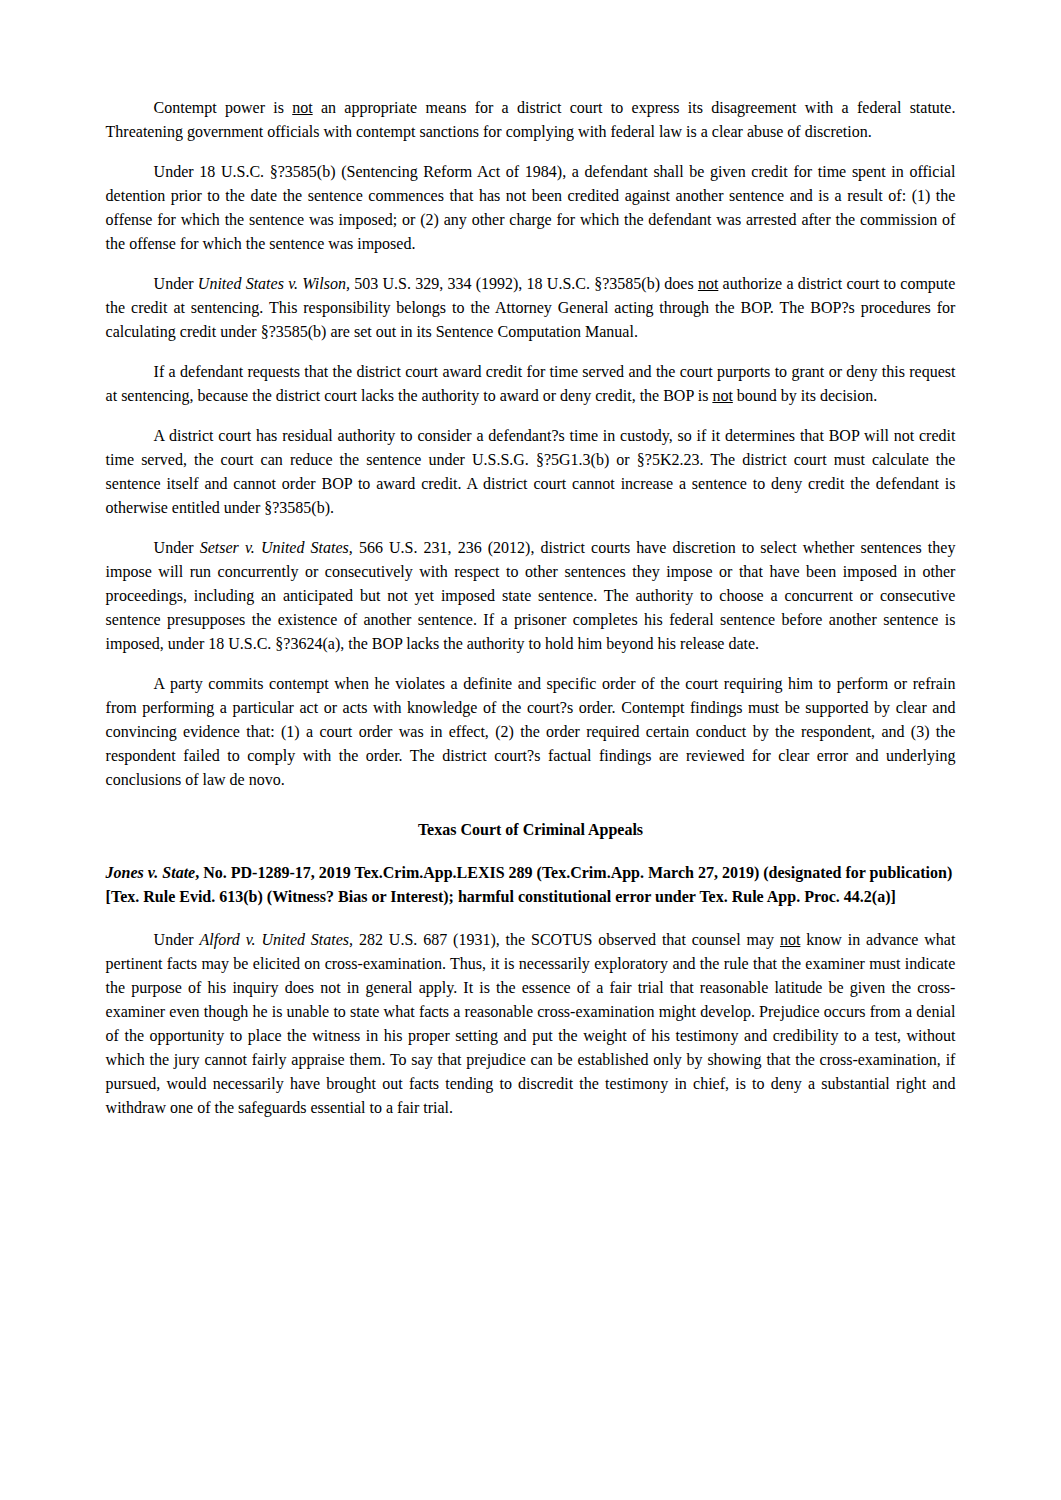Contempt power is not an appropriate means for a district court to express its disagreement with a federal statute. Threatening government officials with contempt sanctions for complying with federal law is a clear abuse of discretion.
Under 18 U.S.C. §?3585(b) (Sentencing Reform Act of 1984), a defendant shall be given credit for time spent in official detention prior to the date the sentence commences that has not been credited against another sentence and is a result of: (1) the offense for which the sentence was imposed; or (2) any other charge for which the defendant was arrested after the commission of the offense for which the sentence was imposed.
Under United States v. Wilson, 503 U.S. 329, 334 (1992), 18 U.S.C. §?3585(b) does not authorize a district court to compute the credit at sentencing. This responsibility belongs to the Attorney General acting through the BOP. The BOP?s procedures for calculating credit under §?3585(b) are set out in its Sentence Computation Manual.
If a defendant requests that the district court award credit for time served and the court purports to grant or deny this request at sentencing, because the district court lacks the authority to award or deny credit, the BOP is not bound by its decision.
A district court has residual authority to consider a defendant?s time in custody, so if it determines that BOP will not credit time served, the court can reduce the sentence under U.S.S.G. §?5G1.3(b) or §?5K2.23. The district court must calculate the sentence itself and cannot order BOP to award credit. A district court cannot increase a sentence to deny credit the defendant is otherwise entitled under §?3585(b).
Under Setser v. United States, 566 U.S. 231, 236 (2012), district courts have discretion to select whether sentences they impose will run concurrently or consecutively with respect to other sentences they impose or that have been imposed in other proceedings, including an anticipated but not yet imposed state sentence. The authority to choose a concurrent or consecutive sentence presupposes the existence of another sentence. If a prisoner completes his federal sentence before another sentence is imposed, under 18 U.S.C. §?3624(a), the BOP lacks the authority to hold him beyond his release date.
A party commits contempt when he violates a definite and specific order of the court requiring him to perform or refrain from performing a particular act or acts with knowledge of the court?s order. Contempt findings must be supported by clear and convincing evidence that: (1) a court order was in effect, (2) the order required certain conduct by the respondent, and (3) the respondent failed to comply with the order. The district court?s factual findings are reviewed for clear error and underlying conclusions of law de novo.
Texas Court of Criminal Appeals
Jones v. State, No. PD-1289-17, 2019 Tex.Crim.App.LEXIS 289 (Tex.Crim.App. March 27, 2019) (designated for publication) [Tex. Rule Evid. 613(b) (Witness? Bias or Interest); harmful constitutional error under Tex. Rule App. Proc. 44.2(a)]
Under Alford v. United States, 282 U.S. 687 (1931), the SCOTUS observed that counsel may not know in advance what pertinent facts may be elicited on cross-examination. Thus, it is necessarily exploratory and the rule that the examiner must indicate the purpose of his inquiry does not in general apply. It is the essence of a fair trial that reasonable latitude be given the cross-examiner even though he is unable to state what facts a reasonable cross-examination might develop. Prejudice occurs from a denial of the opportunity to place the witness in his proper setting and put the weight of his testimony and credibility to a test, without which the jury cannot fairly appraise them. To say that prejudice can be established only by showing that the cross-examination, if pursued, would necessarily have brought out facts tending to discredit the testimony in chief, is to deny a substantial right and withdraw one of the safeguards essential to a fair trial.